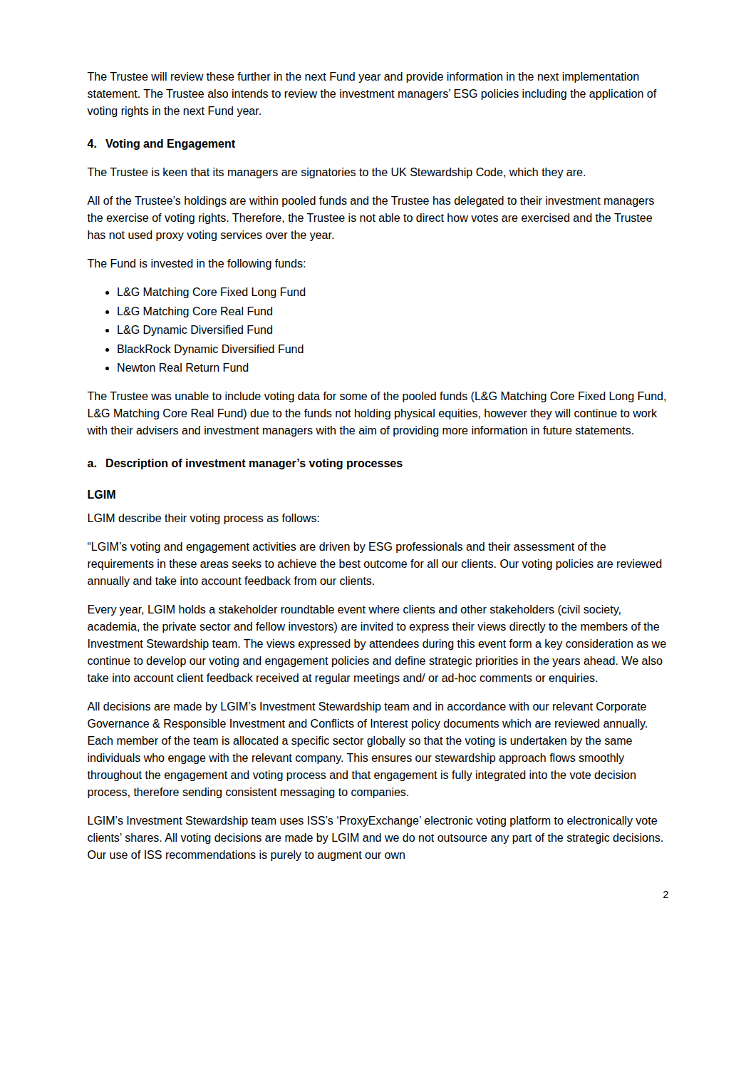The Trustee will review these further in the next Fund year and provide information in the next implementation statement. The Trustee also intends to review the investment managers’ ESG policies including the application of voting rights in the next Fund year.
4. Voting and Engagement
The Trustee is keen that its managers are signatories to the UK Stewardship Code, which they are.
All of the Trustee’s holdings are within pooled funds and the Trustee has delegated to their investment managers the exercise of voting rights. Therefore, the Trustee is not able to direct how votes are exercised and the Trustee has not used proxy voting services over the year.
The Fund is invested in the following funds:
L&G Matching Core Fixed Long Fund
L&G Matching Core Real Fund
L&G Dynamic Diversified Fund
BlackRock Dynamic Diversified Fund
Newton Real Return Fund
The Trustee was unable to include voting data for some of the pooled funds (L&G Matching Core Fixed Long Fund, L&G Matching Core Real Fund) due to the funds not holding physical equities, however they will continue to work with their advisers and investment managers with the aim of providing more information in future statements.
a. Description of investment manager’s voting processes
LGIM
LGIM describe their voting process as follows:
“LGIM’s voting and engagement activities are driven by ESG professionals and their assessment of the requirements in these areas seeks to achieve the best outcome for all our clients. Our voting policies are reviewed annually and take into account feedback from our clients.
Every year, LGIM holds a stakeholder roundtable event where clients and other stakeholders (civil society, academia, the private sector and fellow investors) are invited to express their views directly to the members of the Investment Stewardship team. The views expressed by attendees during this event form a key consideration as we continue to develop our voting and engagement policies and define strategic priorities in the years ahead. We also take into account client feedback received at regular meetings and/ or ad-hoc comments or enquiries.
All decisions are made by LGIM’s Investment Stewardship team and in accordance with our relevant Corporate Governance & Responsible Investment and Conflicts of Interest policy documents which are reviewed annually. Each member of the team is allocated a specific sector globally so that the voting is undertaken by the same individuals who engage with the relevant company. This ensures our stewardship approach flows smoothly throughout the engagement and voting process and that engagement is fully integrated into the vote decision process, therefore sending consistent messaging to companies.
LGIM’s Investment Stewardship team uses ISS’s ‘ProxyExchange’ electronic voting platform to electronically vote clients’ shares. All voting decisions are made by LGIM and we do not outsource any part of the strategic decisions. Our use of ISS recommendations is purely to augment our own
2